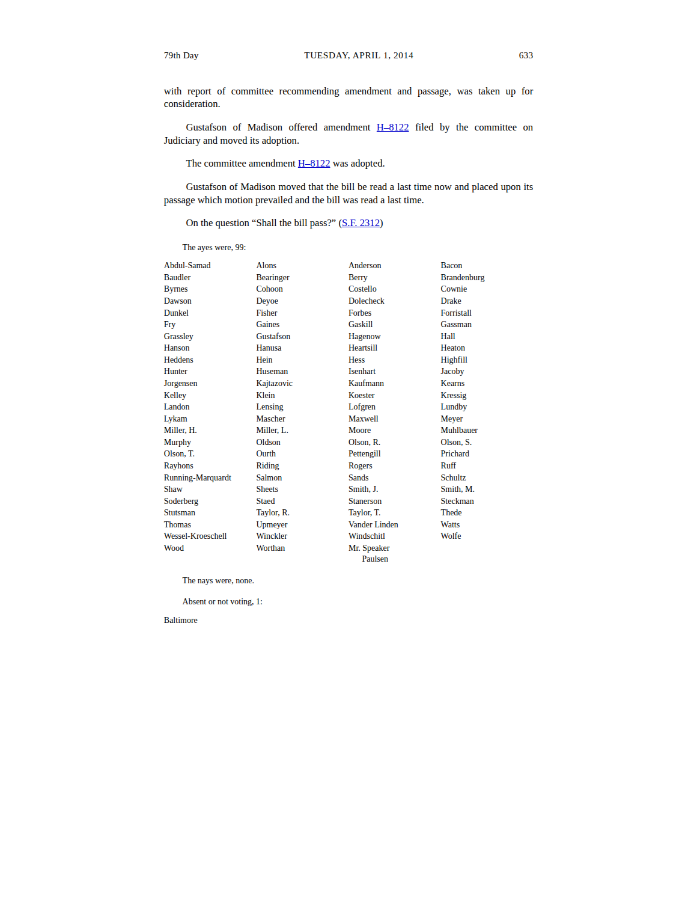79th Day Tuesday, April 1, 2014 633
with report of committee recommending amendment and passage, was taken up for consideration.
Gustafson of Madison offered amendment H–8122 filed by the committee on Judiciary and moved its adoption.
The committee amendment H–8122 was adopted.
Gustafson of Madison moved that the bill be read a last time now and placed upon its passage which motion prevailed and the bill was read a last time.
On the question “Shall the bill pass?” (S.F. 2312)
The ayes were, 99:
| Abdul-Samad | Alons | Anderson | Bacon |
| Baudler | Bearinger | Berry | Brandenburg |
| Byrnes | Cohoon | Costello | Cownie |
| Dawson | Deyoe | Dolecheck | Drake |
| Dunkel | Fisher | Forbes | Forristall |
| Fry | Gaines | Gaskill | Gassman |
| Grassley | Gustafson | Hagenow | Hall |
| Hanson | Hanusa | Heartsill | Heaton |
| Heddens | Hein | Hess | Highfill |
| Hunter | Huseman | Isenhart | Jacoby |
| Jorgensen | Kajtazovic | Kaufmann | Kearns |
| Kelley | Klein | Koester | Kressig |
| Landon | Lensing | Lofgren | Lundby |
| Lykam | Mascher | Maxwell | Meyer |
| Miller, H. | Miller, L. | Moore | Muhlbauer |
| Murphy | Oldson | Olson, R. | Olson, S. |
| Olson, T. | Ourth | Pettengill | Prichard |
| Rayhons | Riding | Rogers | Ruff |
| Running-Marquardt | Salmon | Sands | Schultz |
| Shaw | Sheets | Smith, J. | Smith, M. |
| Soderberg | Staed | Stanerson | Steckman |
| Stutsman | Taylor, R. | Taylor, T. | Thede |
| Thomas | Upmeyer | Vander Linden | Watts |
| Wessel-Kroeschell | Winckler | Windschitl | Wolfe |
| Wood | Worthan | Mr. Speaker Paulsen | |
The nays were, none.
Absent or not voting, 1:
Baltimore